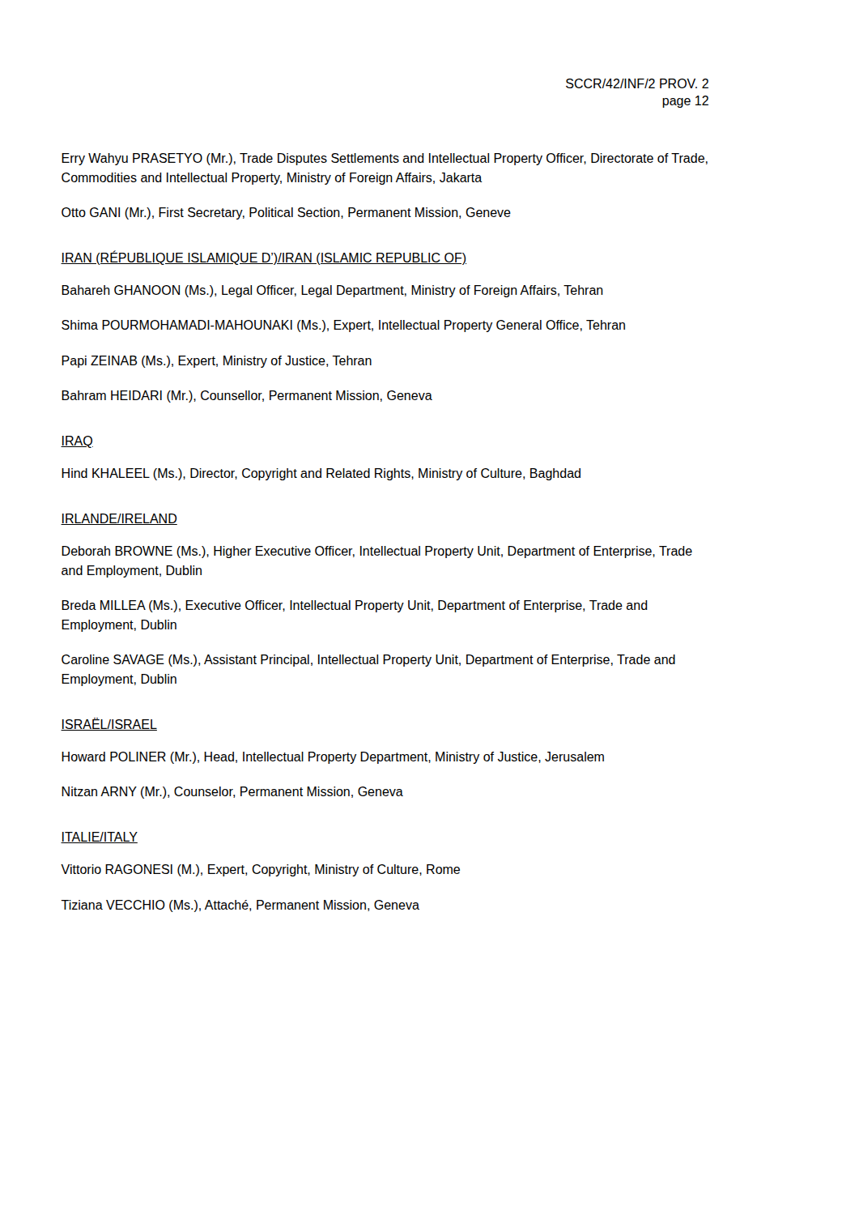SCCR/42/INF/2 PROV. 2
page 12
Erry Wahyu PRASETYO (Mr.), Trade Disputes Settlements and Intellectual Property Officer, Directorate of Trade, Commodities and Intellectual Property, Ministry of Foreign Affairs, Jakarta
Otto GANI (Mr.), First Secretary, Political Section, Permanent Mission, Geneve
IRAN (RÉPUBLIQUE ISLAMIQUE D’)/IRAN (ISLAMIC REPUBLIC OF)
Bahareh GHANOON (Ms.), Legal Officer, Legal Department, Ministry of Foreign Affairs, Tehran
Shima POURMOHAMADI-MAHOUNAKI (Ms.), Expert, Intellectual Property General Office, Tehran
Papi ZEINAB (Ms.), Expert, Ministry of Justice, Tehran
Bahram HEIDARI (Mr.), Counsellor, Permanent Mission, Geneva
IRAQ
Hind KHALEEL (Ms.), Director, Copyright and Related Rights, Ministry of Culture, Baghdad
IRLANDE/IRELAND
Deborah BROWNE (Ms.), Higher Executive Officer, Intellectual Property Unit, Department of Enterprise, Trade and Employment, Dublin
Breda MILLEA (Ms.), Executive Officer, Intellectual Property Unit, Department of Enterprise, Trade and Employment, Dublin
Caroline SAVAGE (Ms.), Assistant Principal, Intellectual Property Unit, Department of Enterprise, Trade and Employment, Dublin
ISRAËL/ISRAEL
Howard POLINER (Mr.), Head, Intellectual Property Department, Ministry of Justice, Jerusalem
Nitzan ARNY (Mr.), Counselor, Permanent Mission, Geneva
ITALIE/ITALY
Vittorio RAGONESI (M.), Expert, Copyright, Ministry of Culture, Rome
Tiziana VECCHIO (Ms.), Attaché, Permanent Mission, Geneva